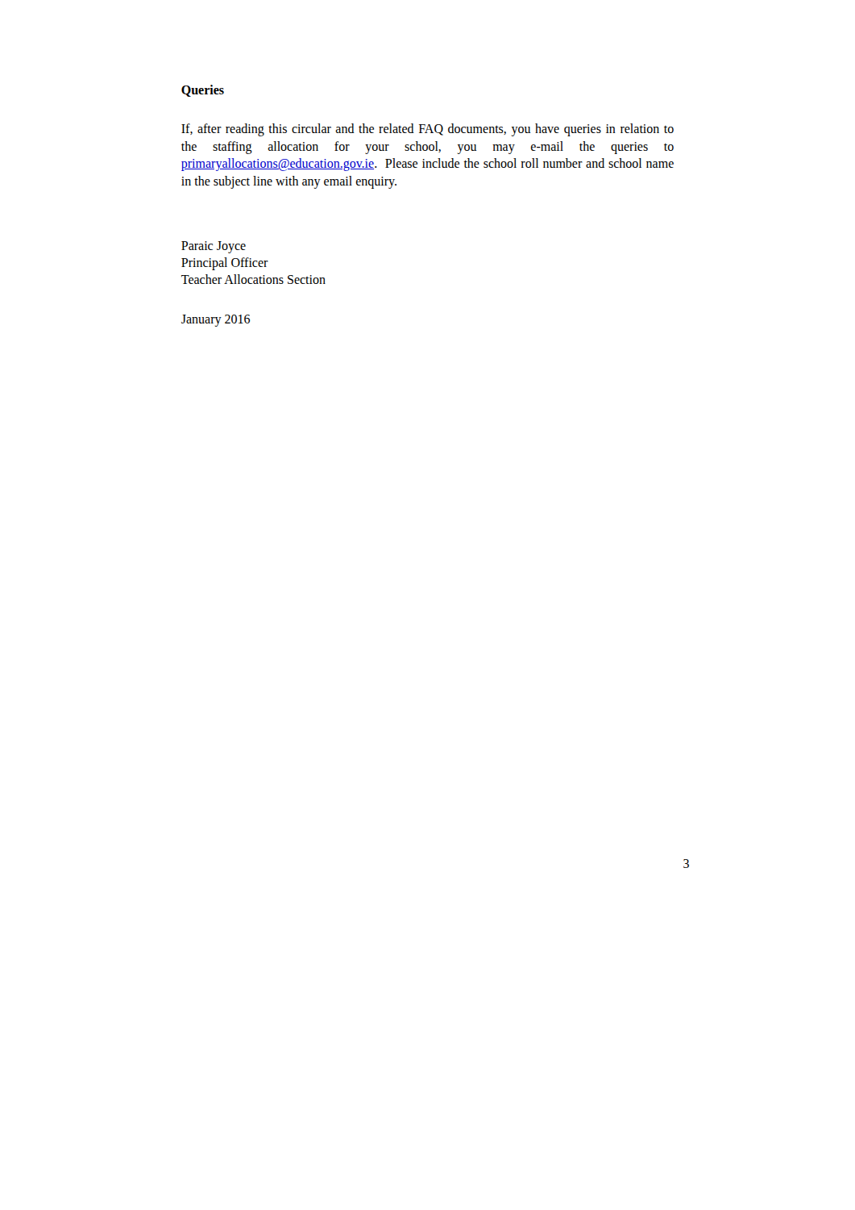Queries
If, after reading this circular and the related FAQ documents, you have queries in relation to the staffing allocation for your school, you may e-mail the queries to
primaryallocations@education.gov.ie. Please include the school roll number and school name in the subject line with any email enquiry.
Paraic Joyce
Principal Officer
Teacher Allocations Section
January 2016
3